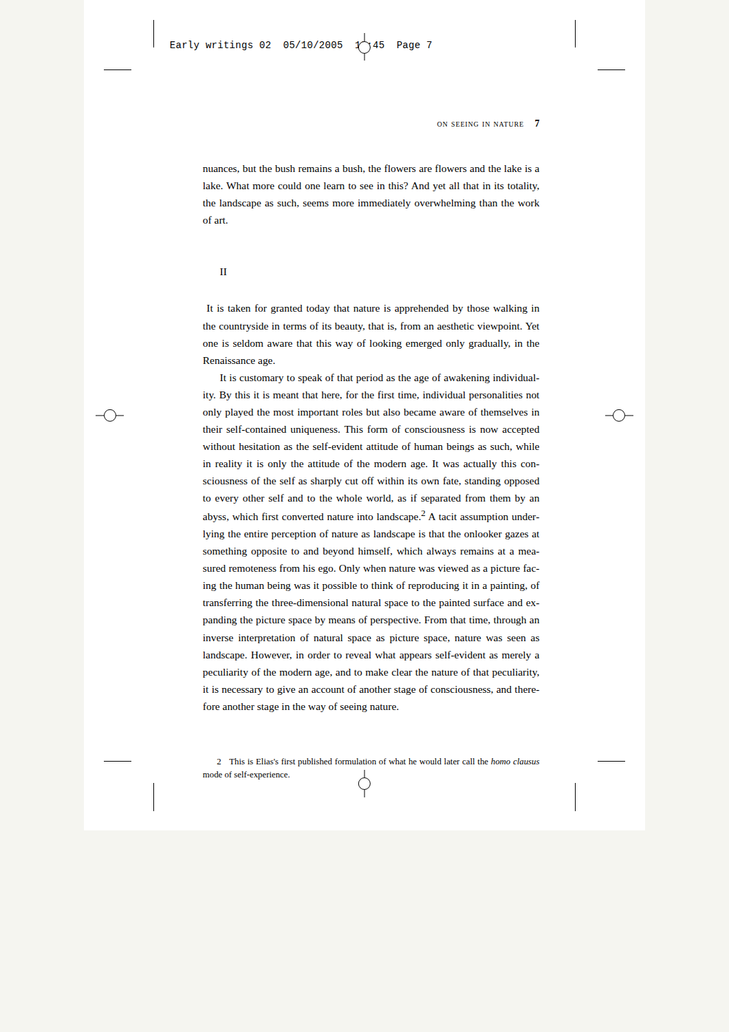Early writings 02 05/10/2005 19:45 Page 7
on seeing in nature7
nuances, but the bush remains a bush, the flowers are flowers and the lake is a lake. What more could one learn to see in this? And yet all that in its totality, the landscape as such, seems more immediately overwhelming than the work of art.
II
It is taken for granted today that nature is apprehended by those walking in the countryside in terms of its beauty, that is, from an aesthetic viewpoint. Yet one is seldom aware that this way of looking emerged only gradually, in the Renaissance age.
It is customary to speak of that period as the age of awakening individuality. By this it is meant that here, for the first time, individual personalities not only played the most important roles but also became aware of themselves in their self-contained uniqueness. This form of consciousness is now accepted without hesitation as the self-evident attitude of human beings as such, while in reality it is only the attitude of the modern age. It was actually this consciousness of the self as sharply cut off within its own fate, standing opposed to every other self and to the whole world, as if separated from them by an abyss, which first converted nature into landscape.2 A tacit assumption underlying the entire perception of nature as landscape is that the onlooker gazes at something opposite to and beyond himself, which always remains at a measured remoteness from his ego. Only when nature was viewed as a picture facing the human being was it possible to think of reproducing it in a painting, of transferring the three-dimensional natural space to the painted surface and expanding the picture space by means of perspective. From that time, through an inverse interpretation of natural space as picture space, nature was seen as landscape. However, in order to reveal what appears self-evident as merely a peculiarity of the modern age, and to make clear the nature of that peculiarity, it is necessary to give an account of another stage of consciousness, and therefore another stage in the way of seeing nature.
2 This is Elias's first published formulation of what he would later call the homo clausus mode of self-experience.